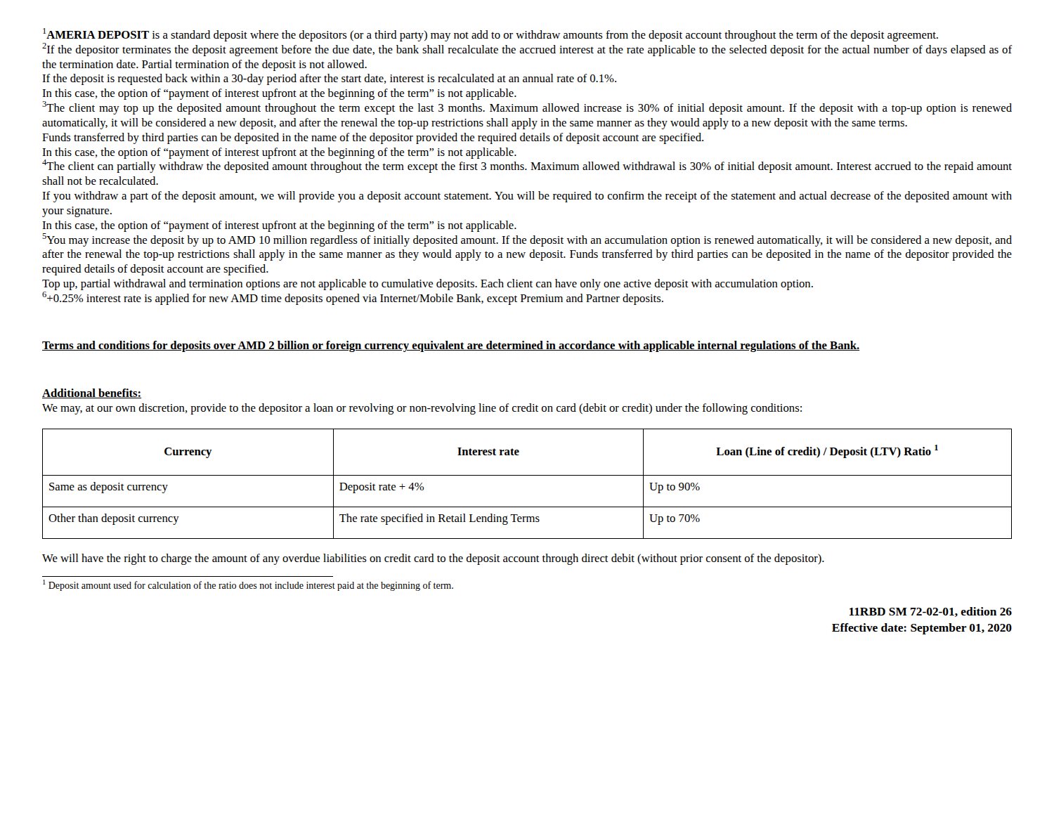1AMERIA DEPOSIT is a standard deposit where the depositors (or a third party) may not add to or withdraw amounts from the deposit account throughout the term of the deposit agreement.
2If the depositor terminates the deposit agreement before the due date, the bank shall recalculate the accrued interest at the rate applicable to the selected deposit for the actual number of days elapsed as of the termination date. Partial termination of the deposit is not allowed.
If the deposit is requested back within a 30-day period after the start date, interest is recalculated at an annual rate of 0.1%.
In this case, the option of “payment of interest upfront at the beginning of the term” is not applicable.
3The client may top up the deposited amount throughout the term except the last 3 months. Maximum allowed increase is 30% of initial deposit amount. If the deposit with a top-up option is renewed automatically, it will be considered a new deposit, and after the renewal the top-up restrictions shall apply in the same manner as they would apply to a new deposit with the same terms.
Funds transferred by third parties can be deposited in the name of the depositor provided the required details of deposit account are specified.
In this case, the option of “payment of interest upfront at the beginning of the term” is not applicable.
4The client can partially withdraw the deposited amount throughout the term except the first 3 months. Maximum allowed withdrawal is 30% of initial deposit amount. Interest accrued to the repaid amount shall not be recalculated.
If you withdraw a part of the deposit amount, we will provide you a deposit account statement. You will be required to confirm the receipt of the statement and actual decrease of the deposited amount with your signature.
In this case, the option of “payment of interest upfront at the beginning of the term” is not applicable.
5You may increase the deposit by up to AMD 10 million regardless of initially deposited amount. If the deposit with an accumulation option is renewed automatically, it will be considered a new deposit, and after the renewal the top-up restrictions shall apply in the same manner as they would apply to a new deposit. Funds transferred by third parties can be deposited in the name of the depositor provided the required details of deposit account are specified.
Top up, partial withdrawal and termination options are not applicable to cumulative deposits. Each client can have only one active deposit with accumulation option.
6+0.25% interest rate is applied for new AMD time deposits opened via Internet/Mobile Bank, except Premium and Partner deposits.
Terms and conditions for deposits over AMD 2 billion or foreign currency equivalent are determined in accordance with applicable internal regulations of the Bank.
Additional benefits:
We may, at our own discretion, provide to the depositor a loan or revolving or non-revolving line of credit on card (debit or credit) under the following conditions:
| Currency | Interest rate | Loan (Line of credit) / Deposit (LTV) Ratio 1 |
| --- | --- | --- |
| Same as deposit currency | Deposit rate + 4% | Up to 90% |
| Other than deposit currency | The rate specified in Retail Lending Terms | Up to 70% |
We will have the right to charge the amount of any overdue liabilities on credit card to the deposit account through direct debit (without prior consent of the depositor).
1 Deposit amount used for calculation of the ratio does not include interest paid at the beginning of term.
11RBD SM 72-02-01, edition 26
Effective date: September 01, 2020